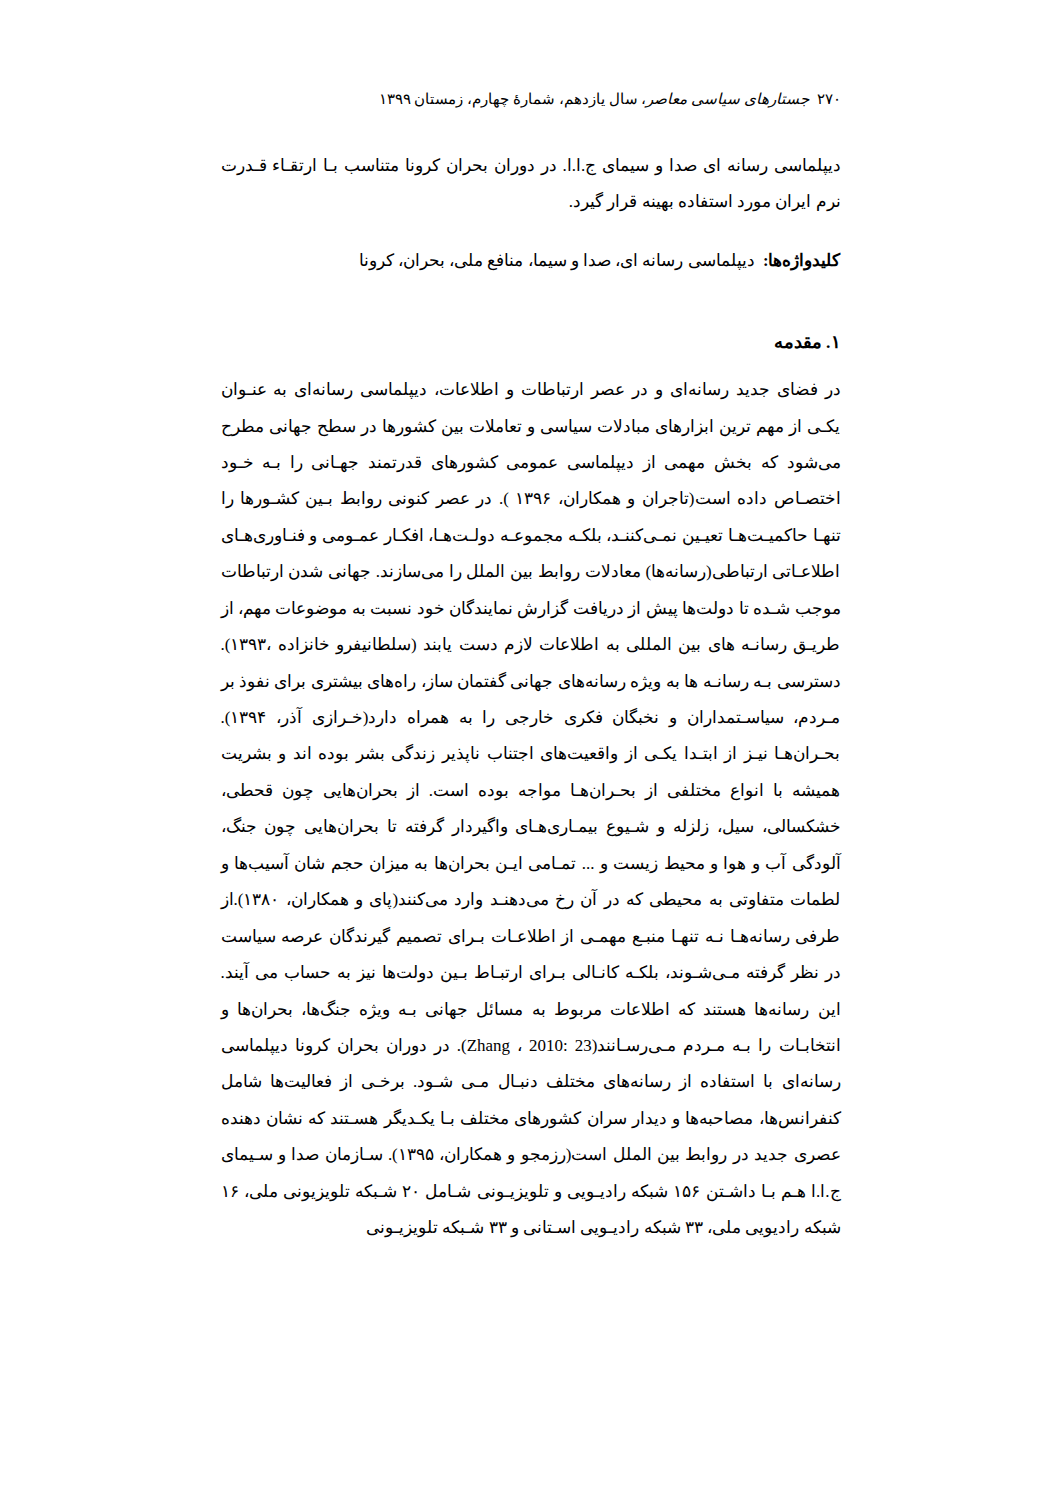۲۷۰ جستارهای سیاسی معاصر، سال یازدهم، شمارهٔ چهارم، زمستان ۱۳۹۹
دیپلماسی رسانه ای صدا و سیمای ج.ا.ا. در دوران بحران کرونا متناسب بـا ارتقـاء قـدرت نرم ایران مورد استفاده بهینه قرار گیرد.
کلیدواژه‌ها: دیپلماسی رسانه ای، صدا و سیما، منافع ملی، بحران، کرونا
۱. مقدمه
در فضای جدید رسانه‌ای و در عصر ارتباطات و اطلاعات، دیپلماسی رسانه‌ای به عنـوان یکـی از مهم ترین ابزارهای مبادلات سیاسی و تعاملات بین کشورها در سطح جهانی مطرح می‌شود که بخش مهمی از دیپلماسی عمومی کشورهای قدرتمند جهـانی را بـه خـود اختصـاص داده است(تاجران و همکاران، ۱۳۹۶ ). در عصر کنونی روابط بـین کشـورها را تنهـا حاکمیـت‌هـا تعیـین نمـی‌کننـد، بلکـه مجموعـه دولـت‌هـا، افکـار عمـومی و فنـاوری‌هـای اطلاعـاتی ارتباطی(رسانه‌ها) معادلات روابط بین الملل را می‌سازند. جهانی شدن ارتباطات موجب شـده تا دولت‌ها پیش از دریافت گزارش نمایندگان خود نسبت به موضوعات مهم، از طریـق رسانـه های بین المللی به اطلاعات لازم دست یابند (سلطانیفرو خانزاده ،۱۳۹۳). دسترسی بـه رسانـه ها به ویژه رسانه‌های جهانی گفتمان ساز، راه‌های بیشتری برای نفوذ بر مـردم، سیاسـتمداران و نخبگان فکری خارجی را به همراه دارد(خـرازی آذر، ۱۳۹۴). بحـران‌هـا نیـز از ابتـدا یکـی از واقعیت‌های اجتناب ناپذیر زندگی بشر بوده اند و بشریت همیشه با انواع مختلفی از بحـران‌هـا مواجه بوده است. از بحران‌هایی چون قحطی، خشکسالی، سیل، زلزله و شـیوع بیمـاری‌هـای واگیردار گرفته تا بحران‌هایی چون جنگ، آلودگی آب و هوا و محیط زیست و ... تمـامی ایـن بحران‌ها به میزان حجم شان آسیب‌ها و لطمات متفاوتی به محیطی که در آن رخ می‌دهنـد وارد می‌کنند(پای و همکاران، ۱۳۸۰).از طرفی رسانه‌هـا نـه تنهـا منبـع مهمـی از اطلاعـات بـرای تصمیم گیرندگان عرصه سیاست در نظر گرفته مـی‌شـوند، بلکـه کانـالی بـرای ارتبـاط بـین دولت‌ها نیز به حساب می آیند. این رسانه‌ها هستند که اطلاعات مربوط به مسائل جهانی بـه ویژه جنگ‌ها، بحران‌ها و انتخابـات را بـه مـردم مـی‌رسـانند(Zhang ، 2010: 23). در دوران بحران کرونا دیپلماسی رسانه‌ای با استفاده از رسانه‌های مختلف دنبـال مـی شـود. برخـی از فعالیت‌ها شامل کنفرانس‌ها، مصاحبه‌ها و دیدار سران کشورهای مختلف بـا یکـدیگر هسـتند که نشان دهنده عصری جدید در روابط بین الملل است(رزمجو و همکاران، ۱۳۹۵). سـازمان صدا و سـیمای ج.ا.ا هـم بـا داشـتن ۱۵۶ شبکه رادیـویی و تلویزیـونی شـامل ۲۰ شـبکه تلویزیونی ملی، ۱۶ شبکه رادیویی ملی، ۳۳ شبکه رادیـویی اسـتانی و ۳۳ شـبکه تلویزیـونی